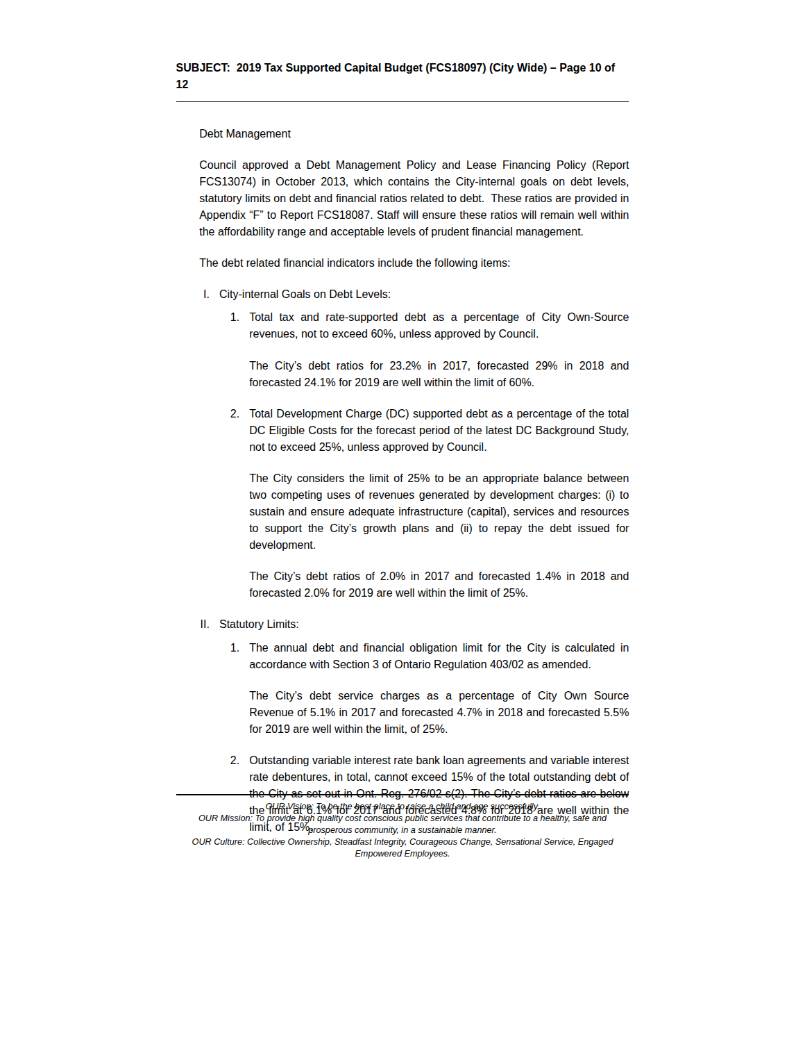SUBJECT: 2019 Tax Supported Capital Budget (FCS18097) (City Wide) – Page 10 of 12
Debt Management
Council approved a Debt Management Policy and Lease Financing Policy (Report FCS13074) in October 2013, which contains the City-internal goals on debt levels, statutory limits on debt and financial ratios related to debt. These ratios are provided in Appendix “F” to Report FCS18087. Staff will ensure these ratios will remain well within the affordability range and acceptable levels of prudent financial management.
The debt related financial indicators include the following items:
City-internal Goals on Debt Levels:
Total tax and rate-supported debt as a percentage of City Own-Source revenues, not to exceed 60%, unless approved by Council.
The City’s debt ratios for 23.2% in 2017, forecasted 29% in 2018 and forecasted 24.1% for 2019 are well within the limit of 60%.
Total Development Charge (DC) supported debt as a percentage of the total DC Eligible Costs for the forecast period of the latest DC Background Study, not to exceed 25%, unless approved by Council.
The City considers the limit of 25% to be an appropriate balance between two competing uses of revenues generated by development charges: (i) to sustain and ensure adequate infrastructure (capital), services and resources to support the City’s growth plans and (ii) to repay the debt issued for development.
The City’s debt ratios of 2.0% in 2017 and forecasted 1.4% in 2018 and forecasted 2.0% for 2019 are well within the limit of 25%.
Statutory Limits:
The annual debt and financial obligation limit for the City is calculated in accordance with Section 3 of Ontario Regulation 403/02 as amended.
The City’s debt service charges as a percentage of City Own Source Revenue of 5.1% in 2017 and forecasted 4.7% in 2018 and forecasted 5.5% for 2019 are well within the limit, of 25%.
Outstanding variable interest rate bank loan agreements and variable interest rate debentures, in total, cannot exceed 15% of the total outstanding debt of the City as set out in Ont. Reg. 276/02 s(2). The City’s debt ratios are below the limit at 6.1% for 2017 and forecasted 4.8% for 2018 are well within the limit, of 15%.
OUR Vision: To be the best place to raise a child and age successfully.
OUR Mission: To provide high quality cost conscious public services that contribute to a healthy, safe and prosperous community, in a sustainable manner.
OUR Culture: Collective Ownership, Steadfast Integrity, Courageous Change, Sensational Service, Engaged Empowered Employees.